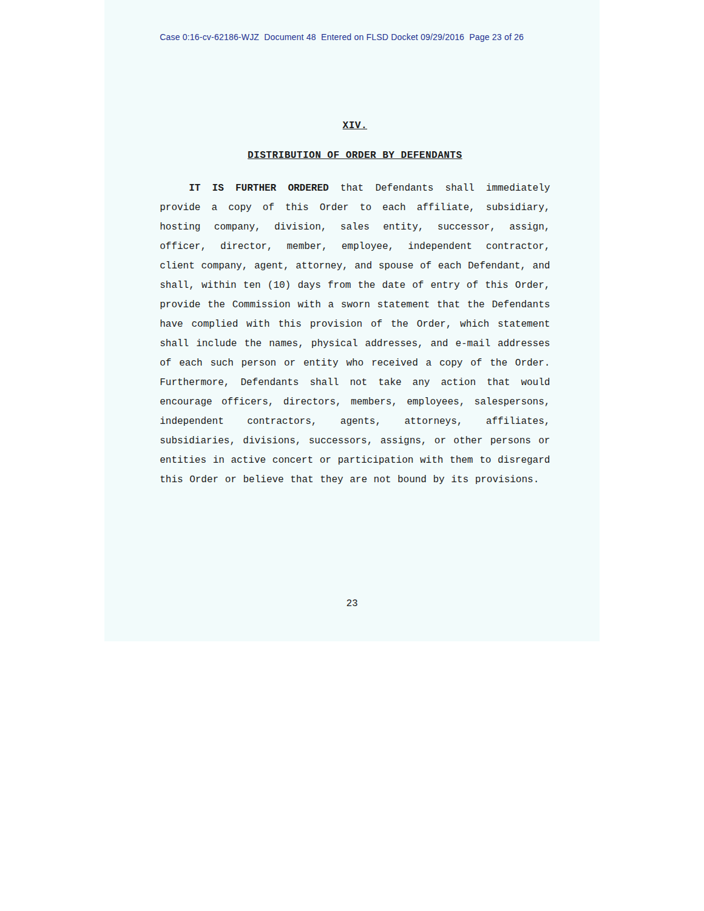Case 0:16-cv-62186-WJZ Document 48 Entered on FLSD Docket 09/29/2016 Page 23 of 26
XIV.
DISTRIBUTION OF ORDER BY DEFENDANTS
IT IS FURTHER ORDERED that Defendants shall immediately provide a copy of this Order to each affiliate, subsidiary, hosting company, division, sales entity, successor, assign, officer, director, member, employee, independent contractor, client company, agent, attorney, and spouse of each Defendant, and shall, within ten (10) days from the date of entry of this Order, provide the Commission with a sworn statement that the Defendants have complied with this provision of the Order, which statement shall include the names, physical addresses, and e-mail addresses of each such person or entity who received a copy of the Order. Furthermore, Defendants shall not take any action that would encourage officers, directors, members, employees, salespersons, independent contractors, agents, attorneys, affiliates, subsidiaries, divisions, successors, assigns, or other persons or entities in active concert or participation with them to disregard this Order or believe that they are not bound by its provisions.
23